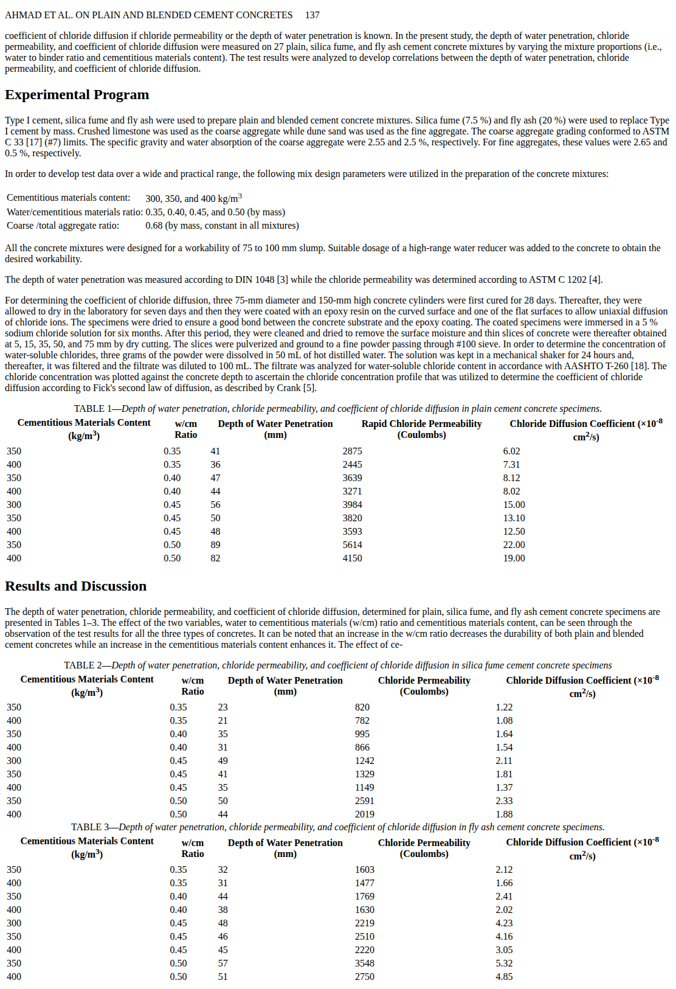AHMAD ET AL. ON PLAIN AND BLENDED CEMENT CONCRETES 137
coefficient of chloride diffusion if chloride permeability or the depth of water penetration is known. In the present study, the depth of water penetration, chloride permeability, and coefficient of chloride diffusion were measured on 27 plain, silica fume, and fly ash cement concrete mixtures by varying the mixture proportions (i.e., water to binder ratio and cementitious materials content). The test results were analyzed to develop correlations between the depth of water penetration, chloride permeability, and coefficient of chloride diffusion.
Experimental Program
Type I cement, silica fume and fly ash were used to prepare plain and blended cement concrete mixtures. Silica fume (7.5 %) and fly ash (20 %) were used to replace Type I cement by mass. Crushed limestone was used as the coarse aggregate while dune sand was used as the fine aggregate. The coarse aggregate grading conformed to ASTM C 33 [17] (#7) limits. The specific gravity and water absorption of the coarse aggregate were 2.55 and 2.5 %, respectively. For fine aggregates, these values were 2.65 and 0.5 %, respectively.
In order to develop test data over a wide and practical range, the following mix design parameters were utilized in the preparation of the concrete mixtures:
| Cementitious materials content: | 300, 350, and 400 kg/m 3 |
| Water/cementitious materials ratio: | 0.35, 0.40, 0.45, and 0.50 (by mass) |
| Coarse /total aggregate ratio: | 0.68 (by mass, constant in all mixtures) |
All the concrete mixtures were designed for a workability of 75 to 100 mm slump. Suitable dosage of a high-range water reducer was added to the concrete to obtain the desired workability.
The depth of water penetration was measured according to DIN 1048 [3] while the chloride permeability was determined according to ASTM C 1202 [4].
For determining the coefficient of chloride diffusion, three 75-mm diameter and 150-mm high concrete cylinders were first cured for 28 days. Thereafter, they were allowed to dry in the laboratory for seven days and then they were coated with an epoxy resin on the curved surface and one of the flat surfaces to allow uniaxial diffusion of chloride ions. The specimens were dried to ensure a good bond between the concrete substrate and the epoxy coating. The coated specimens were immersed in a 5 % sodium chloride solution for six months. After this period, they were cleaned and dried to remove the surface moisture and thin slices of concrete were thereafter obtained at 5, 15, 35, 50, and 75 mm by dry cutting. The slices were pulverized and ground to a fine powder passing through #100 sieve. In order to determine the concentration of water-soluble chlorides, three grams of the powder were dissolved in 50 mL of hot distilled water. The solution was kept in a mechanical shaker for 24 hours and, thereafter, it was filtered and the filtrate was diluted to 100 mL. The filtrate was analyzed for water-soluble chloride content in accordance with AASHTO T-260 [18]. The chloride concentration was plotted against the concrete depth to ascertain the chloride concentration profile that was utilized to determine the coefficient of chloride diffusion according to Fick's second law of diffusion, as described by Crank [5].
TABLE 1— Depth of water penetration, chloride permeability, and coefficient of chloride diffusion in plain cement concrete specimens.
| Cementitious Materials Content (kg/m 3 ) | w/cm Ratio | Depth of Water Penetration (mm) | Rapid Chloride Permeability (Coulombs) | Chloride Diffusion Coefficient (×10 -8 cm 2 /s) |
| --- | --- | --- | --- | --- |
| 350 | 0.35 | 41 | 2875 | 6.02 |
| 400 | 0.35 | 36 | 2445 | 7.31 |
| 350 | 0.40 | 47 | 3639 | 8.12 |
| 400 | 0.40 | 44 | 3271 | 8.02 |
| 300 | 0.45 | 56 | 3984 | 15.00 |
| 350 | 0.45 | 50 | 3820 | 13.10 |
| 400 | 0.45 | 48 | 3593 | 12.50 |
| 350 | 0.50 | 89 | 5614 | 22.00 |
| 400 | 0.50 | 82 | 4150 | 19.00 |
Results and Discussion
The depth of water penetration, chloride permeability, and coefficient of chloride diffusion, determined for plain, silica fume, and fly ash cement concrete specimens are presented in Tables 1–3. The effect of the two variables, water to cementitious materials (w/cm) ratio and cementitious materials content, can be seen through the observation of the test results for all the three types of concretes. It can be noted that an increase in the w/cm ratio decreases the durability of both plain and blended cement concretes while an increase in the cementitious materials content enhances it. The effect of ce-
TABLE 2— Depth of water penetration, chloride permeability, and coefficient of chloride diffusion in silica fume cement concrete specimens
| Cementitious Materials Content (kg/m 3 ) | w/cm Ratio | Depth of Water Penetration (mm) | Chloride Permeability (Coulombs) | Chloride Diffusion Coefficient (×10 -8 cm 2 /s) |
| --- | --- | --- | --- | --- |
| 350 | 0.35 | 23 | 820 | 1.22 |
| 400 | 0.35 | 21 | 782 | 1.08 |
| 350 | 0.40 | 35 | 995 | 1.64 |
| 400 | 0.40 | 31 | 866 | 1.54 |
| 300 | 0.45 | 49 | 1242 | 2.11 |
| 350 | 0.45 | 41 | 1329 | 1.81 |
| 400 | 0.45 | 35 | 1149 | 1.37 |
| 350 | 0.50 | 50 | 2591 | 2.33 |
| 400 | 0.50 | 44 | 2019 | 1.88 |
TABLE 3— Depth of water penetration, chloride permeability, and coefficient of chloride diffusion in fly ash cement concrete specimens.
| Cementitious Materials Content (kg/m 3 ) | w/cm Ratio | Depth of Water Penetration (mm) | Chloride Permeability (Coulombs) | Chloride Diffusion Coefficient (×10 -8 cm 2 /s) |
| --- | --- | --- | --- | --- |
| 350 | 0.35 | 32 | 1603 | 2.12 |
| 400 | 0.35 | 31 | 1477 | 1.66 |
| 350 | 0.40 | 44 | 1769 | 2.41 |
| 400 | 0.40 | 38 | 1630 | 2.02 |
| 300 | 0.45 | 48 | 2219 | 4.23 |
| 350 | 0.45 | 46 | 2510 | 4.16 |
| 400 | 0.45 | 45 | 2220 | 3.05 |
| 350 | 0.50 | 57 | 3548 | 5.32 |
| 400 | 0.50 | 51 | 2750 | 4.85 |